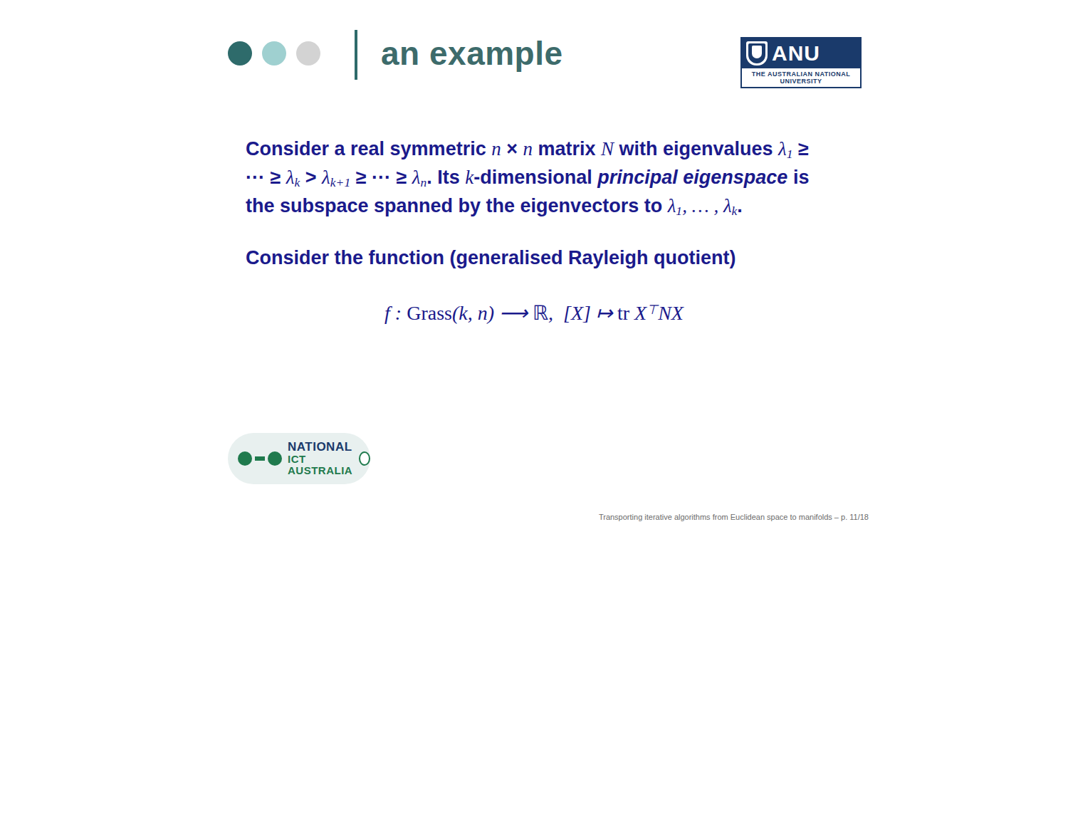an example
ANU
THE AUSTRALIAN NATIONAL UNIVERSITY
Consider a real symmetric n × n matrix N with eigenvalues λ1 ≥ ··· ≥ λk > λk+1 ≥ ··· ≥ λn. Its k-dimensional principal eigenspace is the subspace spanned by the eigenvectors to λ1, … , λk.
Consider the function (generalised Rayleigh quotient)
f : Grass(k, n) ⟶ ℝ, [X] ↦ tr X⊤NX
NATIONAL
ICT AUSTRALIA
Transporting iterative algorithms from Euclidean space to manifolds – p. 11/18